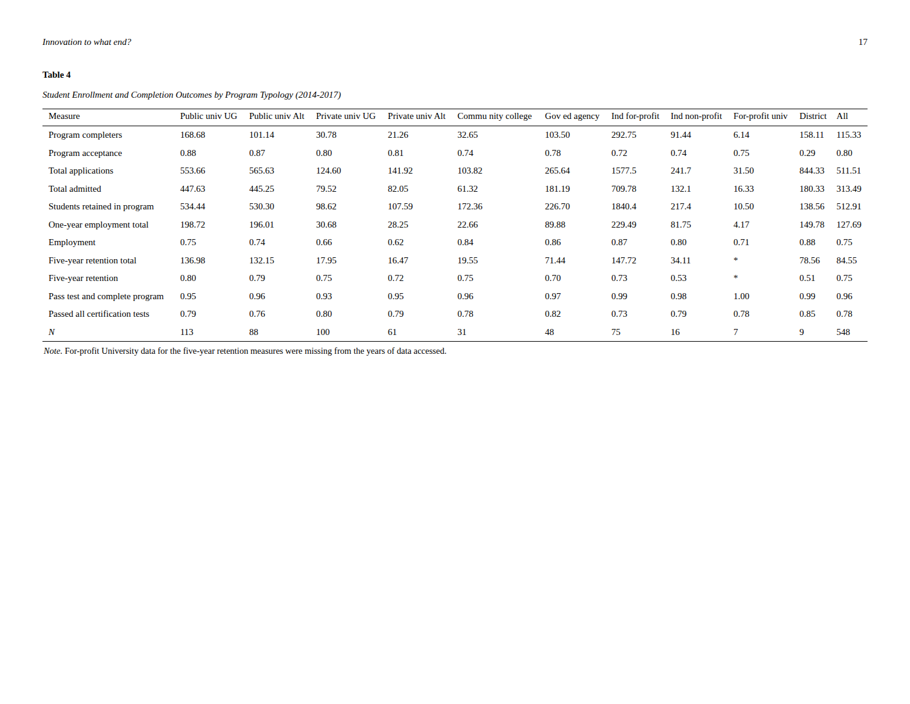Innovation to what end? 17
Table 4
Student Enrollment and Completion Outcomes by Program Typology (2014-2017)
| Measure | Public univ UG | Public univ Alt | Private univ UG | Private univ Alt | Commu nity college | Gov ed agency | Ind for-profit | Ind non-profit | For-profit univ | District | All |
| --- | --- | --- | --- | --- | --- | --- | --- | --- | --- | --- | --- |
| Program completers | 168.68 | 101.14 | 30.78 | 21.26 | 32.65 | 103.50 | 292.75 | 91.44 | 6.14 | 158.11 | 115.33 |
| Program acceptance | 0.88 | 0.87 | 0.80 | 0.81 | 0.74 | 0.78 | 0.72 | 0.74 | 0.75 | 0.29 | 0.80 |
| Total applications | 553.66 | 565.63 | 124.60 | 141.92 | 103.82 | 265.64 | 1577.5 | 241.7 | 31.50 | 844.33 | 511.51 |
| Total admitted | 447.63 | 445.25 | 79.52 | 82.05 | 61.32 | 181.19 | 709.78 | 132.1 | 16.33 | 180.33 | 313.49 |
| Students retained in program | 534.44 | 530.30 | 98.62 | 107.59 | 172.36 | 226.70 | 1840.4 | 217.4 | 10.50 | 138.56 | 512.91 |
| One-year employment total | 198.72 | 196.01 | 30.68 | 28.25 | 22.66 | 89.88 | 229.49 | 81.75 | 4.17 | 149.78 | 127.69 |
| Employment | 0.75 | 0.74 | 0.66 | 0.62 | 0.84 | 0.86 | 0.87 | 0.80 | 0.71 | 0.88 | 0.75 |
| Five-year retention total | 136.98 | 132.15 | 17.95 | 16.47 | 19.55 | 71.44 | 147.72 | 34.11 | * | 78.56 | 84.55 |
| Five-year retention | 0.80 | 0.79 | 0.75 | 0.72 | 0.75 | 0.70 | 0.73 | 0.53 | * | 0.51 | 0.75 |
| Pass test and complete program | 0.95 | 0.96 | 0.93 | 0.95 | 0.96 | 0.97 | 0.99 | 0.98 | 1.00 | 0.99 | 0.96 |
| Passed all certification tests | 0.79 | 0.76 | 0.80 | 0.79 | 0.78 | 0.82 | 0.73 | 0.79 | 0.78 | 0.85 | 0.78 |
| N | 113 | 88 | 100 | 61 | 31 | 48 | 75 | 16 | 7 | 9 | 548 |
Note. For-profit University data for the five-year retention measures were missing from the years of data accessed.